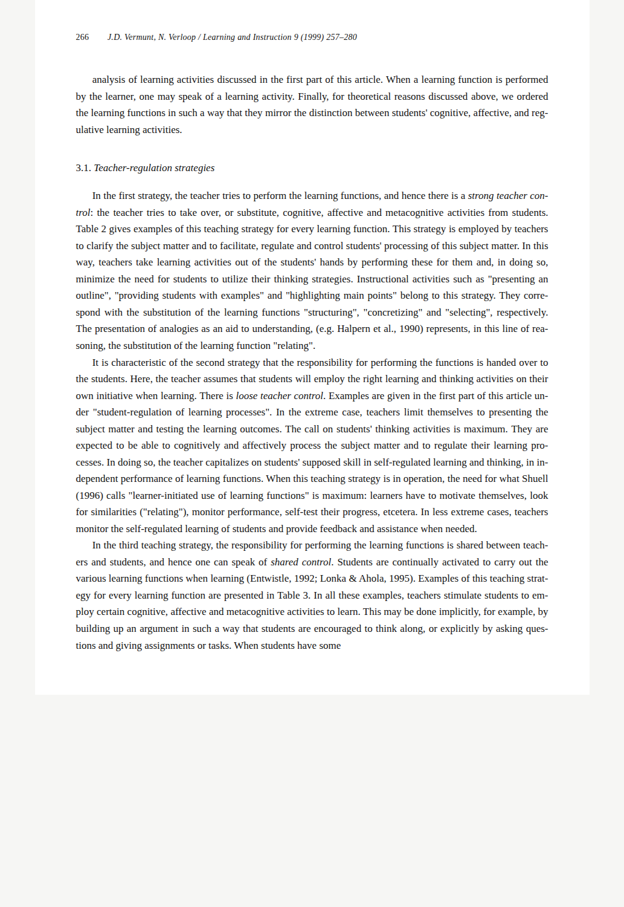266 J.D. Vermunt, N. Verloop / Learning and Instruction 9 (1999) 257–280
analysis of learning activities discussed in the first part of this article. When a learning function is performed by the learner, one may speak of a learning activity. Finally, for theoretical reasons discussed above, we ordered the learning functions in such a way that they mirror the distinction between students' cognitive, affective, and regulative learning activities.
3.1. Teacher-regulation strategies
In the first strategy, the teacher tries to perform the learning functions, and hence there is a strong teacher control: the teacher tries to take over, or substitute, cognitive, affective and metacognitive activities from students. Table 2 gives examples of this teaching strategy for every learning function. This strategy is employed by teachers to clarify the subject matter and to facilitate, regulate and control students' processing of this subject matter. In this way, teachers take learning activities out of the students' hands by performing these for them and, in doing so, minimize the need for students to utilize their thinking strategies. Instructional activities such as "presenting an outline", "providing students with examples" and "highlighting main points" belong to this strategy. They correspond with the substitution of the learning functions "structuring", "concretizing" and "selecting", respectively. The presentation of analogies as an aid to understanding, (e.g. Halpern et al., 1990) represents, in this line of reasoning, the substitution of the learning function "relating".
It is characteristic of the second strategy that the responsibility for performing the functions is handed over to the students. Here, the teacher assumes that students will employ the right learning and thinking activities on their own initiative when learning. There is loose teacher control. Examples are given in the first part of this article under "student-regulation of learning processes". In the extreme case, teachers limit themselves to presenting the subject matter and testing the learning outcomes. The call on students' thinking activities is maximum. They are expected to be able to cognitively and affectively process the subject matter and to regulate their learning processes. In doing so, the teacher capitalizes on students' supposed skill in self-regulated learning and thinking, in independent performance of learning functions. When this teaching strategy is in operation, the need for what Shuell (1996) calls "learner-initiated use of learning functions" is maximum: learners have to motivate themselves, look for similarities ("relating"), monitor performance, self-test their progress, etcetera. In less extreme cases, teachers monitor the self-regulated learning of students and provide feedback and assistance when needed.
In the third teaching strategy, the responsibility for performing the learning functions is shared between teachers and students, and hence one can speak of shared control. Students are continually activated to carry out the various learning functions when learning (Entwistle, 1992; Lonka & Ahola, 1995). Examples of this teaching strategy for every learning function are presented in Table 3. In all these examples, teachers stimulate students to employ certain cognitive, affective and metacognitive activities to learn. This may be done implicitly, for example, by building up an argument in such a way that students are encouraged to think along, or explicitly by asking questions and giving assignments or tasks. When students have some